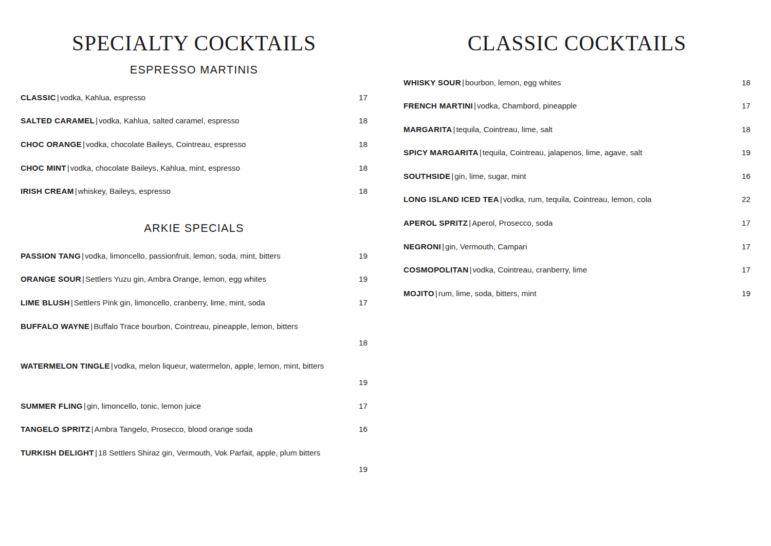SPECIALTY COCKTAILS
ESPRESSO MARTINIS
CLASSIC|vodka, Kahlua, espresso 17
SALTED CARAMEL|vodka, Kahlua, salted caramel, espresso 18
CHOC ORANGE|vodka, chocolate Baileys, Cointreau, espresso 18
CHOC MINT|vodka, chocolate Baileys, Kahlua, mint, espresso 18
IRISH CREAM|whiskey, Baileys, espresso 18
ARKIE SPECIALS
PASSION TANG|vodka, limoncello, passionfruit, lemon, soda, mint, bitters 19
ORANGE SOUR|Settlers Yuzu gin, Ambra Orange, lemon, egg whites 19
LIME BLUSH|Settlers Pink gin, limoncello, cranberry, lime, mint, soda 17
BUFFALO WAYNE|Buffalo Trace bourbon, Cointreau, pineapple, lemon, bitters 18
WATERMELON TINGLE|vodka, melon liqueur, watermelon, apple, lemon, mint, bitters 19
SUMMER FLING|gin, limoncello, tonic, lemon juice 17
TANGELO SPRITZ|Ambra Tangelo, Prosecco, blood orange soda 16
TURKISH DELIGHT|18 Settlers Shiraz gin, Vermouth, Vok Parfait, apple, plum bitters 19
CLASSIC COCKTAILS
WHISKY SOUR|bourbon, lemon, egg whites 18
FRENCH MARTINI|vodka, Chambord, pineapple 17
MARGARITA|tequila, Cointreau, lime, salt 18
SPICY MARGARITA|tequila, Cointreau, jalapenos, lime, agave, salt 19
SOUTHSIDE|gin, lime, sugar, mint 16
LONG ISLAND ICED TEA|vodka, rum, tequila, Cointreau, lemon, cola 22
APEROL SPRITZ|Aperol, Prosecco, soda 17
NEGRONI|gin, Vermouth, Campari 17
COSMOPOLITAN|vodka, Cointreau, cranberry, lime 17
MOJITO|rum, lime, soda, bitters, mint 19